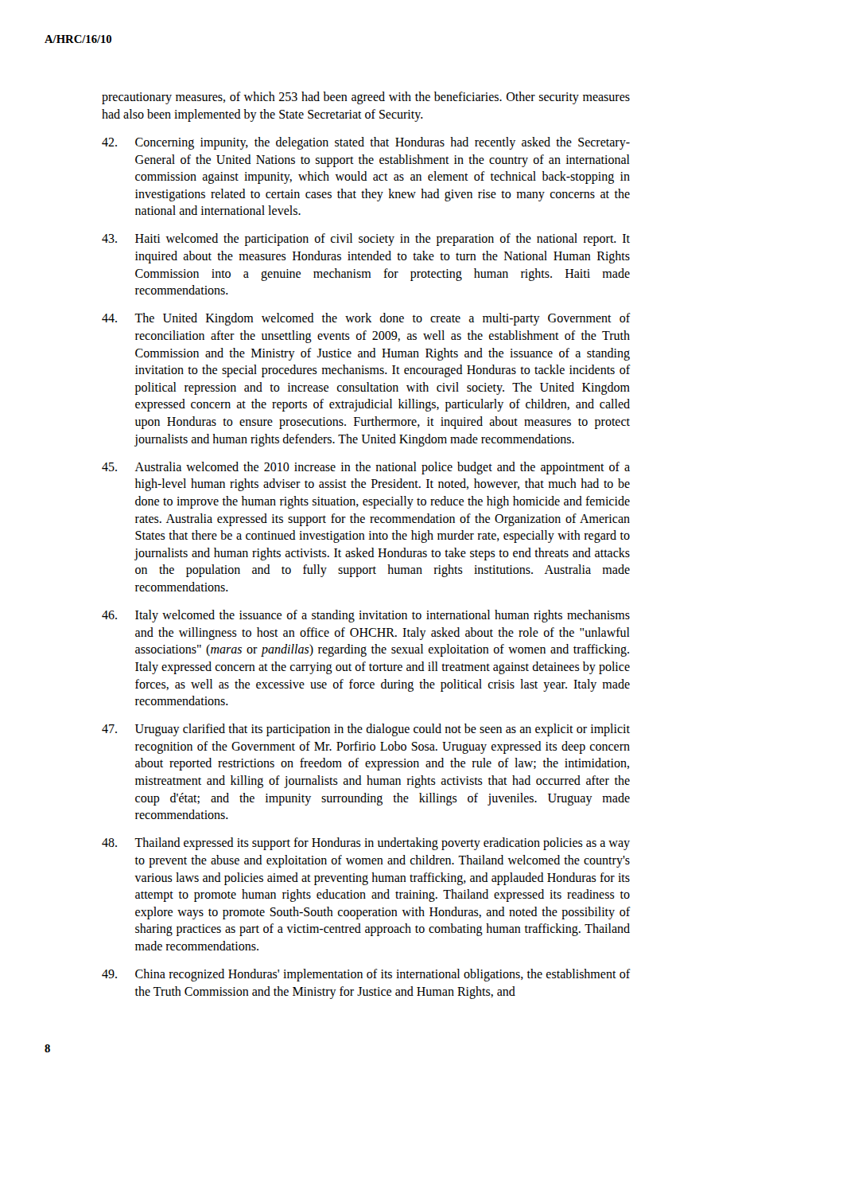A/HRC/16/10
precautionary measures, of which 253 had been agreed with the beneficiaries. Other security measures had also been implemented by the State Secretariat of Security.
42. Concerning impunity, the delegation stated that Honduras had recently asked the Secretary-General of the United Nations to support the establishment in the country of an international commission against impunity, which would act as an element of technical back-stopping in investigations related to certain cases that they knew had given rise to many concerns at the national and international levels.
43. Haiti welcomed the participation of civil society in the preparation of the national report. It inquired about the measures Honduras intended to take to turn the National Human Rights Commission into a genuine mechanism for protecting human rights. Haiti made recommendations.
44. The United Kingdom welcomed the work done to create a multi-party Government of reconciliation after the unsettling events of 2009, as well as the establishment of the Truth Commission and the Ministry of Justice and Human Rights and the issuance of a standing invitation to the special procedures mechanisms. It encouraged Honduras to tackle incidents of political repression and to increase consultation with civil society. The United Kingdom expressed concern at the reports of extrajudicial killings, particularly of children, and called upon Honduras to ensure prosecutions. Furthermore, it inquired about measures to protect journalists and human rights defenders. The United Kingdom made recommendations.
45. Australia welcomed the 2010 increase in the national police budget and the appointment of a high-level human rights adviser to assist the President. It noted, however, that much had to be done to improve the human rights situation, especially to reduce the high homicide and femicide rates. Australia expressed its support for the recommendation of the Organization of American States that there be a continued investigation into the high murder rate, especially with regard to journalists and human rights activists. It asked Honduras to take steps to end threats and attacks on the population and to fully support human rights institutions. Australia made recommendations.
46. Italy welcomed the issuance of a standing invitation to international human rights mechanisms and the willingness to host an office of OHCHR. Italy asked about the role of the "unlawful associations" (maras or pandillas) regarding the sexual exploitation of women and trafficking. Italy expressed concern at the carrying out of torture and ill treatment against detainees by police forces, as well as the excessive use of force during the political crisis last year. Italy made recommendations.
47. Uruguay clarified that its participation in the dialogue could not be seen as an explicit or implicit recognition of the Government of Mr. Porfirio Lobo Sosa. Uruguay expressed its deep concern about reported restrictions on freedom of expression and the rule of law; the intimidation, mistreatment and killing of journalists and human rights activists that had occurred after the coup d'état; and the impunity surrounding the killings of juveniles. Uruguay made recommendations.
48. Thailand expressed its support for Honduras in undertaking poverty eradication policies as a way to prevent the abuse and exploitation of women and children. Thailand welcomed the country's various laws and policies aimed at preventing human trafficking, and applauded Honduras for its attempt to promote human rights education and training. Thailand expressed its readiness to explore ways to promote South-South cooperation with Honduras, and noted the possibility of sharing practices as part of a victim-centred approach to combating human trafficking. Thailand made recommendations.
49. China recognized Honduras' implementation of its international obligations, the establishment of the Truth Commission and the Ministry for Justice and Human Rights, and
8